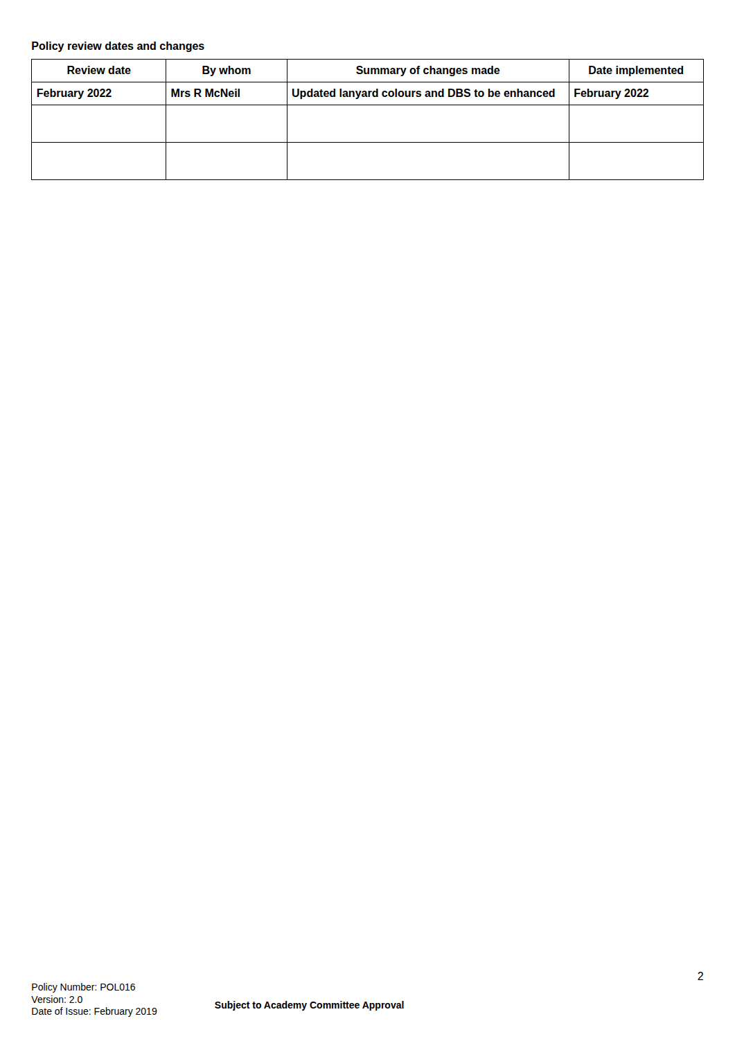Policy review dates and changes
| Review date | By whom | Summary of changes made | Date implemented |
| --- | --- | --- | --- |
| February 2022 | Mrs R McNeil | Updated lanyard colours and DBS to be enhanced | February 2022 |
2
Policy Number: POL016
Version: 2.0
Date of Issue: February 2019
Subject to Academy Committee Approval